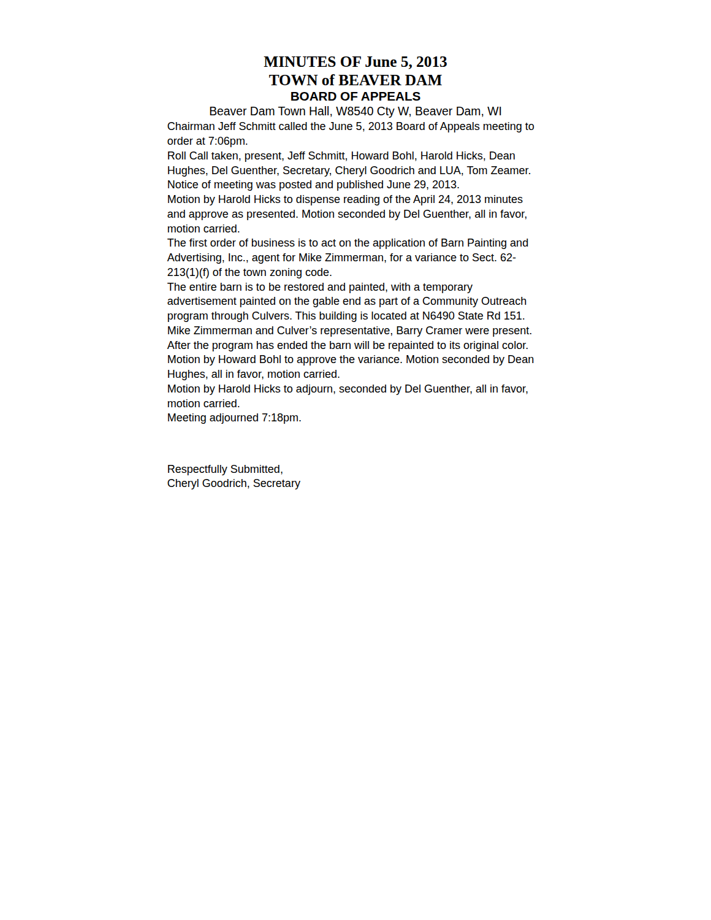MINUTES OF June 5, 2013TOWN of BEAVER DAM
BOARD OF APPEALS
Beaver Dam Town Hall, W8540 Cty W, Beaver Dam, WI
Chairman Jeff Schmitt called the June 5, 2013 Board of Appeals meeting to order at 7:06pm.
Roll Call taken, present, Jeff Schmitt, Howard Bohl, Harold Hicks, Dean Hughes, Del Guenther, Secretary, Cheryl Goodrich and LUA, Tom Zeamer.
Notice of meeting was posted and published June 29, 2013.
Motion by Harold Hicks to dispense reading of the April 24, 2013 minutes and approve as presented. Motion seconded by Del Guenther, all in favor, motion carried.
The first order of business is to act on the application of Barn Painting and Advertising, Inc., agent for Mike Zimmerman, for a variance to Sect. 62-213(1)(f) of the town zoning code.
The entire barn is to be restored and painted, with a temporary advertisement painted on the gable end as part of a Community Outreach program through Culvers. This building is located at N6490 State Rd 151. Mike Zimmerman and Culver’s representative, Barry Cramer were present. After the program has ended the barn will be repainted to its original color.
Motion by Howard Bohl to approve the variance. Motion seconded by Dean Hughes, all in favor, motion carried.
Motion by Harold Hicks to adjourn, seconded by Del Guenther, all in favor, motion carried.
Meeting adjourned 7:18pm.
Respectfully Submitted,
Cheryl Goodrich, Secretary